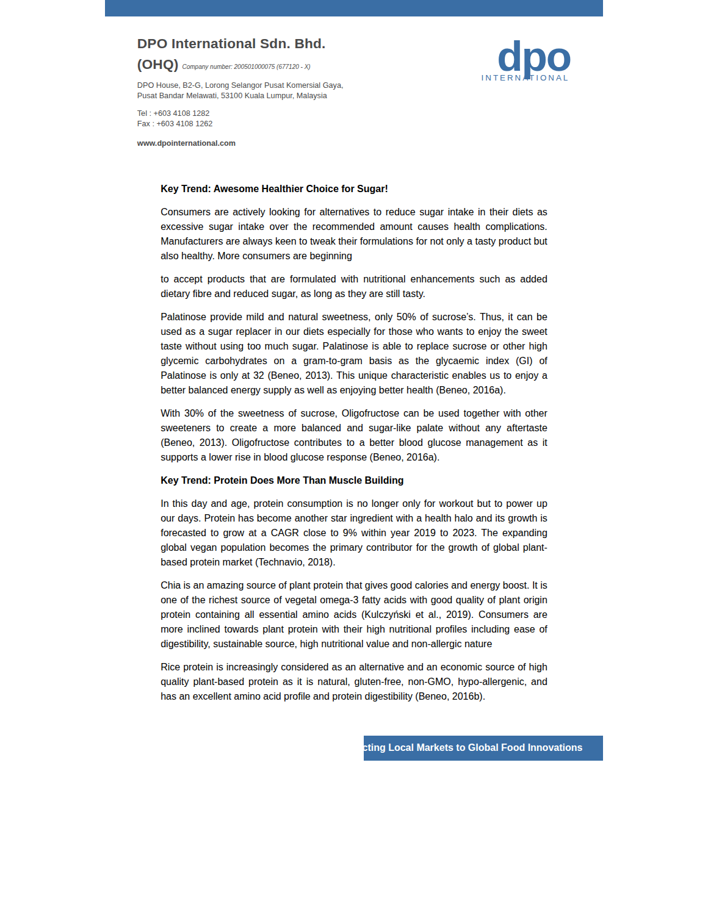DPO International Sdn. Bhd. (OHQ) Company number: 200501000075 (677120 - X)
DPO House, B2-G, Lorong Selangor Pusat Komersial Gaya,
Pusat Bandar Melawati, 53100 Kuala Lumpur, Malaysia
Tel : +603 4108 1282
Fax : +603 4108 1262
www.dpointernational.com
dpo INTERNATIONAL
Key Trend: Awesome Healthier Choice for Sugar!
Consumers are actively looking for alternatives to reduce sugar intake in their diets as excessive sugar intake over the recommended amount causes health complications. Manufacturers are always keen to tweak their formulations for not only a tasty product but also healthy. More consumers are beginning
to accept products that are formulated with nutritional enhancements such as added dietary fibre and reduced sugar, as long as they are still tasty.
Palatinose provide mild and natural sweetness, only 50% of sucrose’s. Thus, it can be used as a sugar replacer in our diets especially for those who wants to enjoy the sweet taste without using too much sugar. Palatinose is able to replace sucrose or other high glycemic carbohydrates on a gram-to-gram basis as the glycaemic index (GI) of Palatinose is only at 32 (Beneo, 2013). This unique characteristic enables us to enjoy a better balanced energy supply as well as enjoying better health (Beneo, 2016a).
With 30% of the sweetness of sucrose, Oligofructose can be used together with other sweeteners to create a more balanced and sugar-like palate without any aftertaste (Beneo, 2013). Oligofructose contributes to a better blood glucose management as it supports a lower rise in blood glucose response (Beneo, 2016a).
Key Trend: Protein Does More Than Muscle Building
In this day and age, protein consumption is no longer only for workout but to power up our days. Protein has become another star ingredient with a health halo and its growth is forecasted to grow at a CAGR close to 9% within year 2019 to 2023. The expanding global vegan population becomes the primary contributor for the growth of global plant-based protein market (Technavio, 2018).
Chia is an amazing source of plant protein that gives good calories and energy boost. It is one of the richest source of vegetal omega-3 fatty acids with good quality of plant origin protein containing all essential amino acids (Kulczyński et al., 2019). Consumers are more inclined towards plant protein with their high nutritional profiles including ease of digestibility, sustainable source, high nutritional value and non-allergic nature
Rice protein is increasingly considered as an alternative and an economic source of high quality plant-based protein as it is natural, gluten-free, non-GMO, hypo-allergenic, and has an excellent amino acid profile and protein digestibility (Beneo, 2016b).
Connecting Local Markets to Global Food Innovations